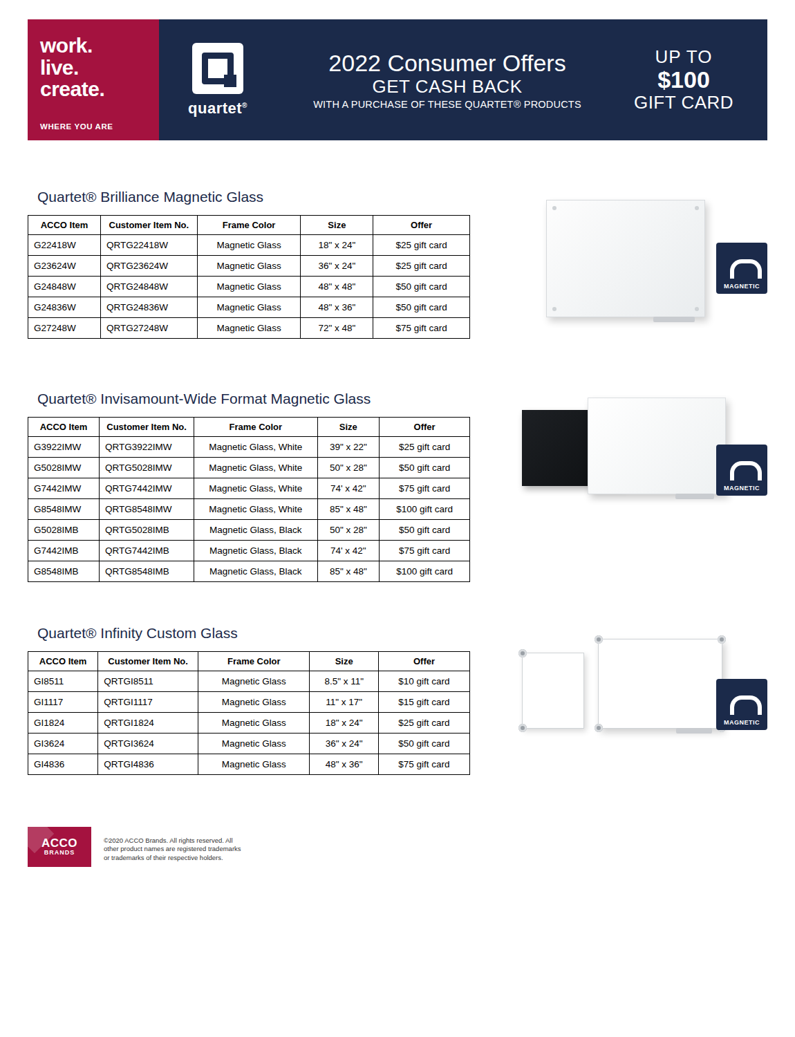work.
live.
create.
WHERE YOU ARE
quartet®
2022 Consumer Offers
GET CASH BACK
WITH A PURCHASE OF THESE QUARTET® PRODUCTS
UP TO
$100
GIFT CARD
Quartet® Brilliance Magnetic Glass
| ACCO Item | Customer Item No. | Frame Color | Size | Offer |
| --- | --- | --- | --- | --- |
| G22418W | QRTG22418W | Magnetic Glass | 18" x 24" | $25 gift card |
| G23624W | QRTG23624W | Magnetic Glass | 36" x 24" | $25 gift card |
| G24848W | QRTG24848W | Magnetic Glass | 48" x 48" | $50 gift card |
| G24836W | QRTG24836W | Magnetic Glass | 48" x 36" | $50 gift card |
| G27248W | QRTG27248W | Magnetic Glass | 72" x 48" | $75 gift card |
MAGNETIC
Quartet® Invisamount-Wide Format Magnetic Glass
| ACCO Item | Customer Item No. | Frame Color | Size | Offer |
| --- | --- | --- | --- | --- |
| G3922IMW | QRTG3922IMW | Magnetic Glass, White | 39" x 22" | $25 gift card |
| G5028IMW | QRTG5028IMW | Magnetic Glass, White | 50" x 28" | $50 gift card |
| G7442IMW | QRTG7442IMW | Magnetic Glass, White | 74' x 42" | $75 gift card |
| G8548IMW | QRTG8548IMW | Magnetic Glass, White | 85" x 48" | $100 gift card |
| G5028IMB | QRTG5028IMB | Magnetic Glass, Black | 50" x 28" | $50 gift card |
| G7442IMB | QRTG7442IMB | Magnetic Glass, Black | 74' x 42" | $75 gift card |
| G8548IMB | QRTG8548IMB | Magnetic Glass, Black | 85" x 48" | $100 gift card |
MAGNETIC
Quartet® Infinity Custom Glass
| ACCO Item | Customer Item No. | Frame Color | Size | Offer |
| --- | --- | --- | --- | --- |
| GI8511 | QRTGI8511 | Magnetic Glass | 8.5" x 11" | $10 gift card |
| GI1117 | QRTGI1117 | Magnetic Glass | 11" x 17" | $15 gift card |
| GI1824 | QRTGI1824 | Magnetic Glass | 18" x 24" | $25 gift card |
| GI3624 | QRTGI3624 | Magnetic Glass | 36" x 24" | $50 gift card |
| GI4836 | QRTGI4836 | Magnetic Glass | 48" x 36" | $75 gift card |
MAGNETIC
ACCO
BRANDS
©2020 ACCO Brands. All rights reserved. All
other product names are registered trademarks
or trademarks of their respective holders.